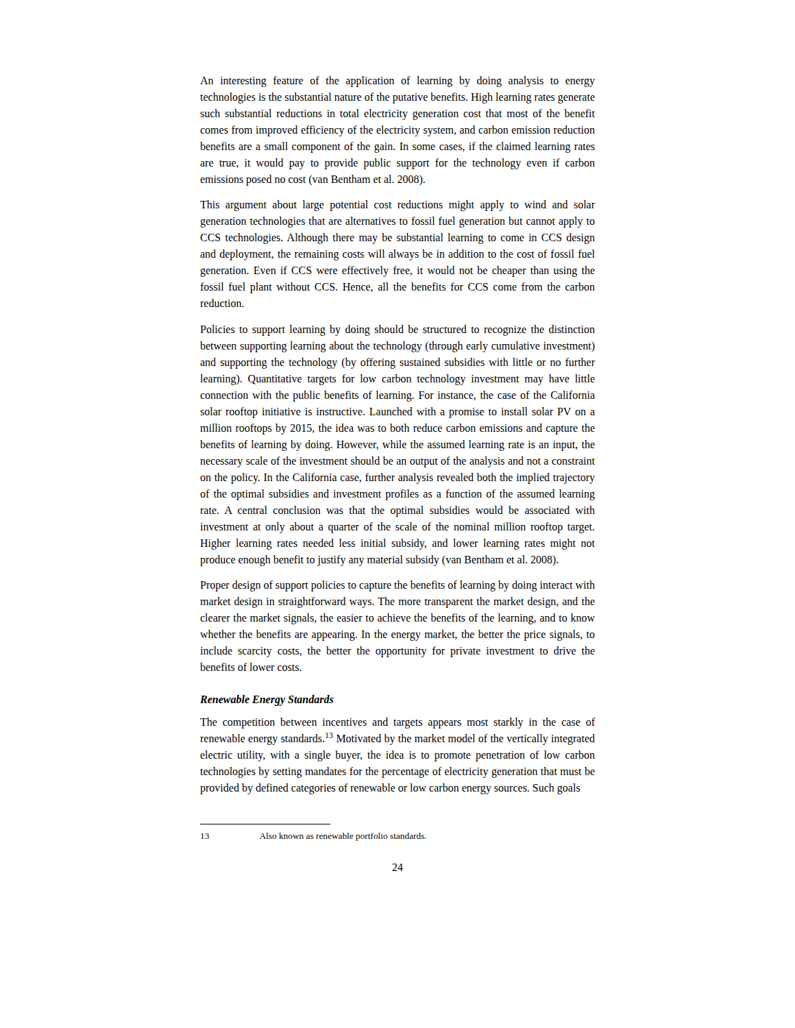An interesting feature of the application of learning by doing analysis to energy technologies is the substantial nature of the putative benefits. High learning rates generate such substantial reductions in total electricity generation cost that most of the benefit comes from improved efficiency of the electricity system, and carbon emission reduction benefits are a small component of the gain. In some cases, if the claimed learning rates are true, it would pay to provide public support for the technology even if carbon emissions posed no cost (van Bentham et al. 2008).
This argument about large potential cost reductions might apply to wind and solar generation technologies that are alternatives to fossil fuel generation but cannot apply to CCS technologies. Although there may be substantial learning to come in CCS design and deployment, the remaining costs will always be in addition to the cost of fossil fuel generation. Even if CCS were effectively free, it would not be cheaper than using the fossil fuel plant without CCS. Hence, all the benefits for CCS come from the carbon reduction.
Policies to support learning by doing should be structured to recognize the distinction between supporting learning about the technology (through early cumulative investment) and supporting the technology (by offering sustained subsidies with little or no further learning). Quantitative targets for low carbon technology investment may have little connection with the public benefits of learning. For instance, the case of the California solar rooftop initiative is instructive. Launched with a promise to install solar PV on a million rooftops by 2015, the idea was to both reduce carbon emissions and capture the benefits of learning by doing. However, while the assumed learning rate is an input, the necessary scale of the investment should be an output of the analysis and not a constraint on the policy. In the California case, further analysis revealed both the implied trajectory of the optimal subsidies and investment profiles as a function of the assumed learning rate. A central conclusion was that the optimal subsidies would be associated with investment at only about a quarter of the scale of the nominal million rooftop target. Higher learning rates needed less initial subsidy, and lower learning rates might not produce enough benefit to justify any material subsidy (van Bentham et al. 2008).
Proper design of support policies to capture the benefits of learning by doing interact with market design in straightforward ways. The more transparent the market design, and the clearer the market signals, the easier to achieve the benefits of the learning, and to know whether the benefits are appearing. In the energy market, the better the price signals, to include scarcity costs, the better the opportunity for private investment to drive the benefits of lower costs.
Renewable Energy Standards
The competition between incentives and targets appears most starkly in the case of renewable energy standards.13 Motivated by the market model of the vertically integrated electric utility, with a single buyer, the idea is to promote penetration of low carbon technologies by setting mandates for the percentage of electricity generation that must be provided by defined categories of renewable or low carbon energy sources. Such goals
13 Also known as renewable portfolio standards.
24